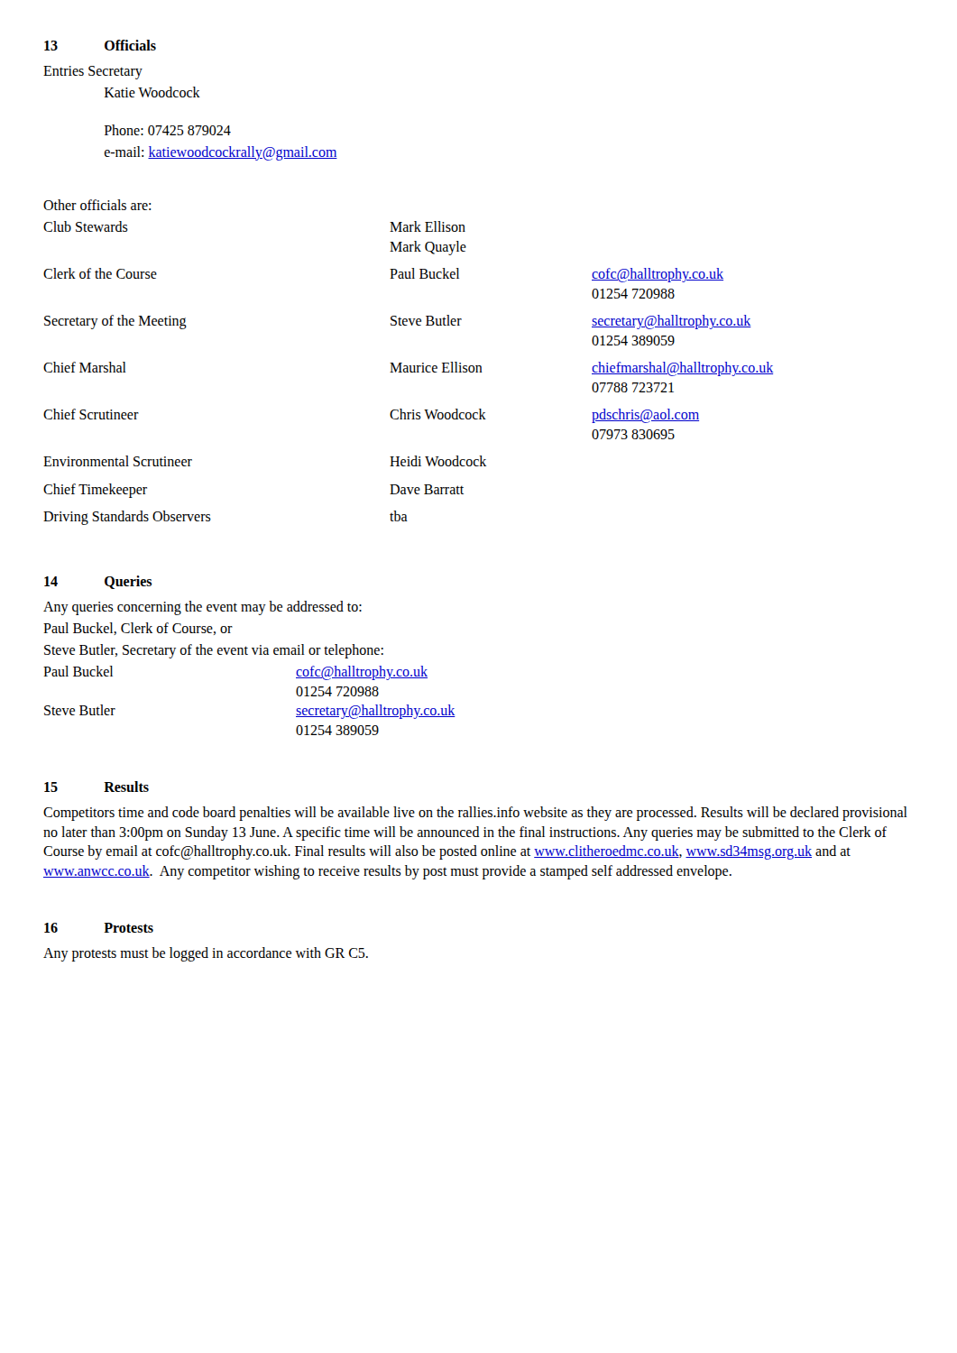13 Officials
Entries Secretary
Katie Woodcock
Phone: 07425 879024
e-mail: katiewoodcockrally@gmail.com
Other officials are:
| Club Stewards | Mark Ellison Mark Quayle | |
| Clerk of the Course | Paul Buckel | cofc@halltrophy.co.uk 01254 720988 |
| Secretary of the Meeting | Steve Butler | secretary@halltrophy.co.uk 01254 389059 |
| Chief Marshal | Maurice Ellison | chiefmarshal@halltrophy.co.uk 07788 723721 |
| Chief Scrutineer | Chris Woodcock | pdschris@aol.com 07973 830695 |
| Environmental Scrutineer | Heidi Woodcock | |
| Chief Timekeeper | Dave Barratt | |
| Driving Standards Observers | tba | |
14 Queries
Any queries concerning the event may be addressed to:
Paul Buckel, Clerk of Course, or
Steve Butler, Secretary of the event via email or telephone:
| Paul Buckel | cofc@halltrophy.co.uk 01254 720988 |
| Steve Butler | secretary@halltrophy.co.uk 01254 389059 |
15 Results
Competitors time and code board penalties will be available live on the rallies.info website as they are processed. Results will be declared provisional no later than 3:00pm on Sunday 13 June. A specific time will be announced in the final instructions. Any queries may be submitted to the Clerk of Course by email at cofc@halltrophy.co.uk. Final results will also be posted online at www.clitheroedmc.co.uk, www.sd34msg.org.uk and at www.anwcc.co.uk. Any competitor wishing to receive results by post must provide a stamped self addressed envelope.
16 Protests
Any protests must be logged in accordance with GR C5.